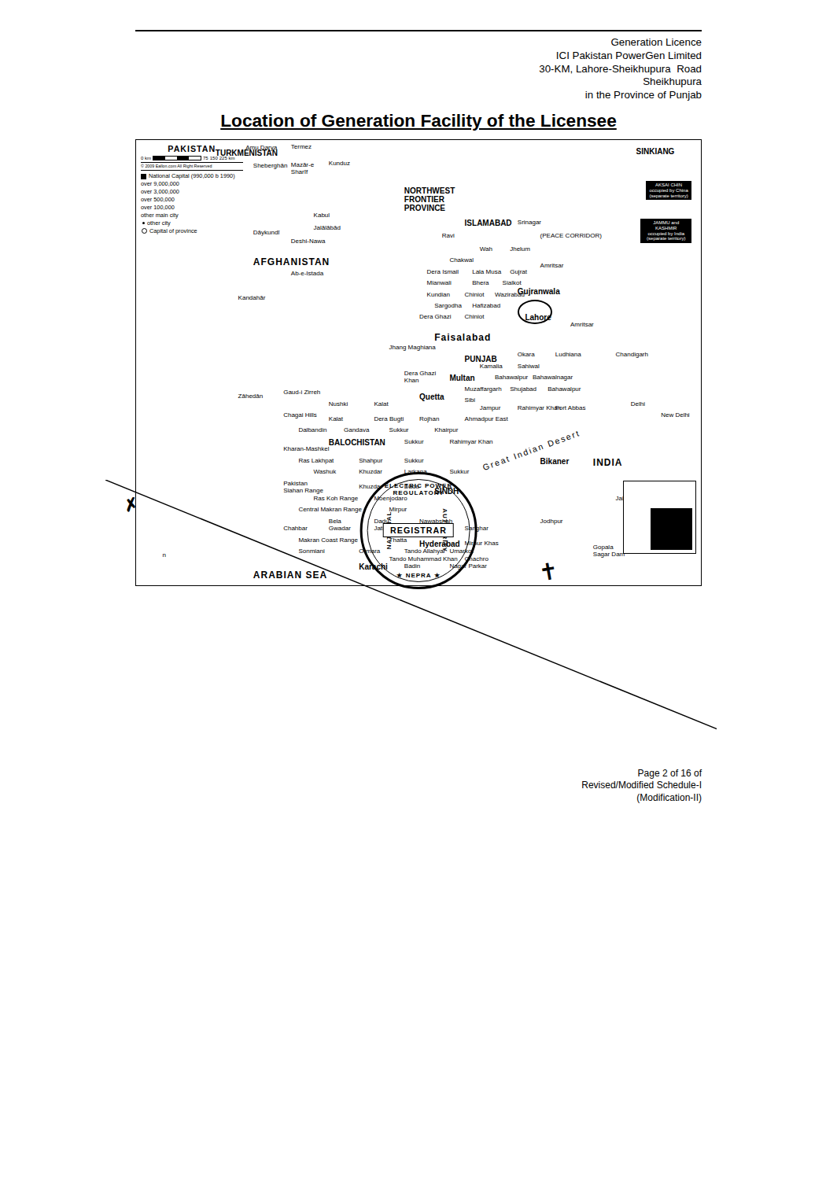Generation Licence
ICI Pakistan PowerGen Limited
30-KM, Lahore-Sheikhupura Road
Sheikhupura
in the Province of Punjab
Location of Generation Facility of the Licensee
PAKISTAN
0 km 75150225 km
© 2009 Eallon.com All Right Reserved
National Capital (990,000 b 1990)
over 9,000,000
over 3,000,000
over 500,000
over 100,000
other main city
other city
Capital of province
Amu Darya Termez TURKMENISTAN Sheberghān Mazār-e
Sharīf Kunduz SINKIANG NORTHWEST
FRONTIER
PROVINCE Kabul Jalālābād Dāykundī Deshi-Nawa AFGHANISTAN Ab-e-Istada Kandahār ISLAMABAD Ravi Srinagar (PEACE CORRIDOR) Wah Jhelum Chakwal Dera Ismail Lala Musa Gujrat Amritsar Mianwali Bhera Sialkot Gujranwala Kundian Chiniot Wazirabad Sargodha Hafizabad Dera Ghazi Chiniot Lahore Amritsar Faisalabad Jhang Maghiana PUNJAB Okara Ludhiana Chandigarh Kamalia Sahiwal Dera Ghazi
Khan Multan Bahawalpur Bahawalnagar Muzaffargarh Shujabad Bahawalpur Quetta Sibi Zāhedān Gaud-i Zirreh Nushki Kalat Jampur Rahimyar Khan Fort Abbas Delhi New Delhi Chagai Hills Kalat Dera Bugti Rojhan Ahmadpur East Dalbandin Gandava Sukkur Khairpur BALOCHISTAN Sukkur Rahimyar Khan Kharan-Mashkel Ras Lakhpat Shahpur Sukkur Bikaner INDIA Washuk Khuzdar Larkana Sukkur Pakistan
Siahan Range Khuzdar Dadu SINDH Ras Koh Range Moenjodaro Jaipur Central Makran Range Mirpur Bela Dadu Nawabshah Jodhpur Chahbar Gwadar Jati Shahdadpur Sanghar Makran Coast Range Thatta Hyderabad Mirpur Khas Sonmiani Ormara Tando Allahyar Umarkot Tando Muhammad Khan Chachro Karachi Badin Nagar Parkar Gopala
Sagar Dam n Great Indian Desert
ARABIAN SEA
AKSAI CHIN
occupied by China
(separate territory)
JAMMU and KASHMIR
occupied by India
(separate territory)
✝
ELECTRIC POWER REGULATORY
NATIONAL
AUTHORITY
REGISTRAR
★ NEPRA ★
✗
Page 2 of 16 of
Revised/Modified Schedule-I
(Modification-II)